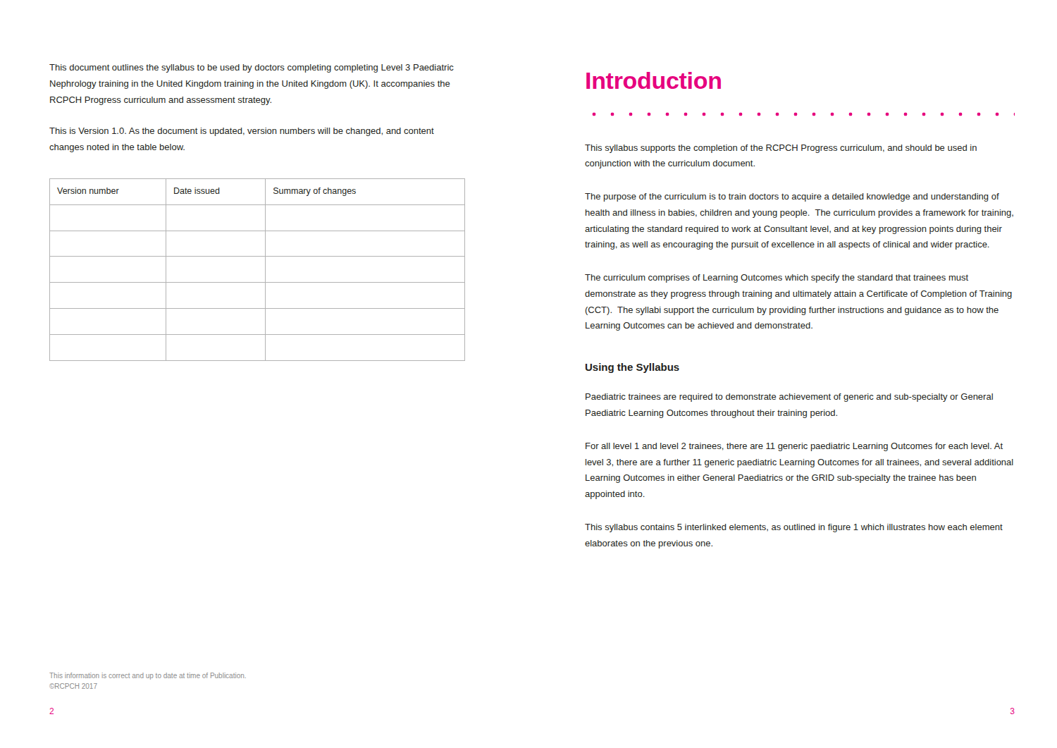This document outlines the syllabus to be used by doctors completing completing Level 3 Paediatric Nephrology training in the United Kingdom training in the United Kingdom (UK). It accompanies the RCPCH Progress curriculum and assessment strategy.
This is Version 1.0. As the document is updated, version numbers will be changed, and content changes noted in the table below.
| Version number | Date issued | Summary of changes |
| --- | --- | --- |
This information is correct and up to date at time of Publication.
©RCPCH 2017
2
Introduction
This syllabus supports the completion of the RCPCH Progress curriculum, and should be used in conjunction with the curriculum document.
The purpose of the curriculum is to train doctors to acquire a detailed knowledge and understanding of health and illness in babies, children and young people. The curriculum provides a framework for training, articulating the standard required to work at Consultant level, and at key progression points during their training, as well as encouraging the pursuit of excellence in all aspects of clinical and wider practice.
The curriculum comprises of Learning Outcomes which specify the standard that trainees must demonstrate as they progress through training and ultimately attain a Certificate of Completion of Training (CCT). The syllabi support the curriculum by providing further instructions and guidance as to how the Learning Outcomes can be achieved and demonstrated.
Using the Syllabus
Paediatric trainees are required to demonstrate achievement of generic and sub-specialty or General Paediatric Learning Outcomes throughout their training period.
For all level 1 and level 2 trainees, there are 11 generic paediatric Learning Outcomes for each level. At level 3, there are a further 11 generic paediatric Learning Outcomes for all trainees, and several additional Learning Outcomes in either General Paediatrics or the GRID sub-specialty the trainee has been appointed into.
This syllabus contains 5 interlinked elements, as outlined in figure 1 which illustrates how each element elaborates on the previous one.
3